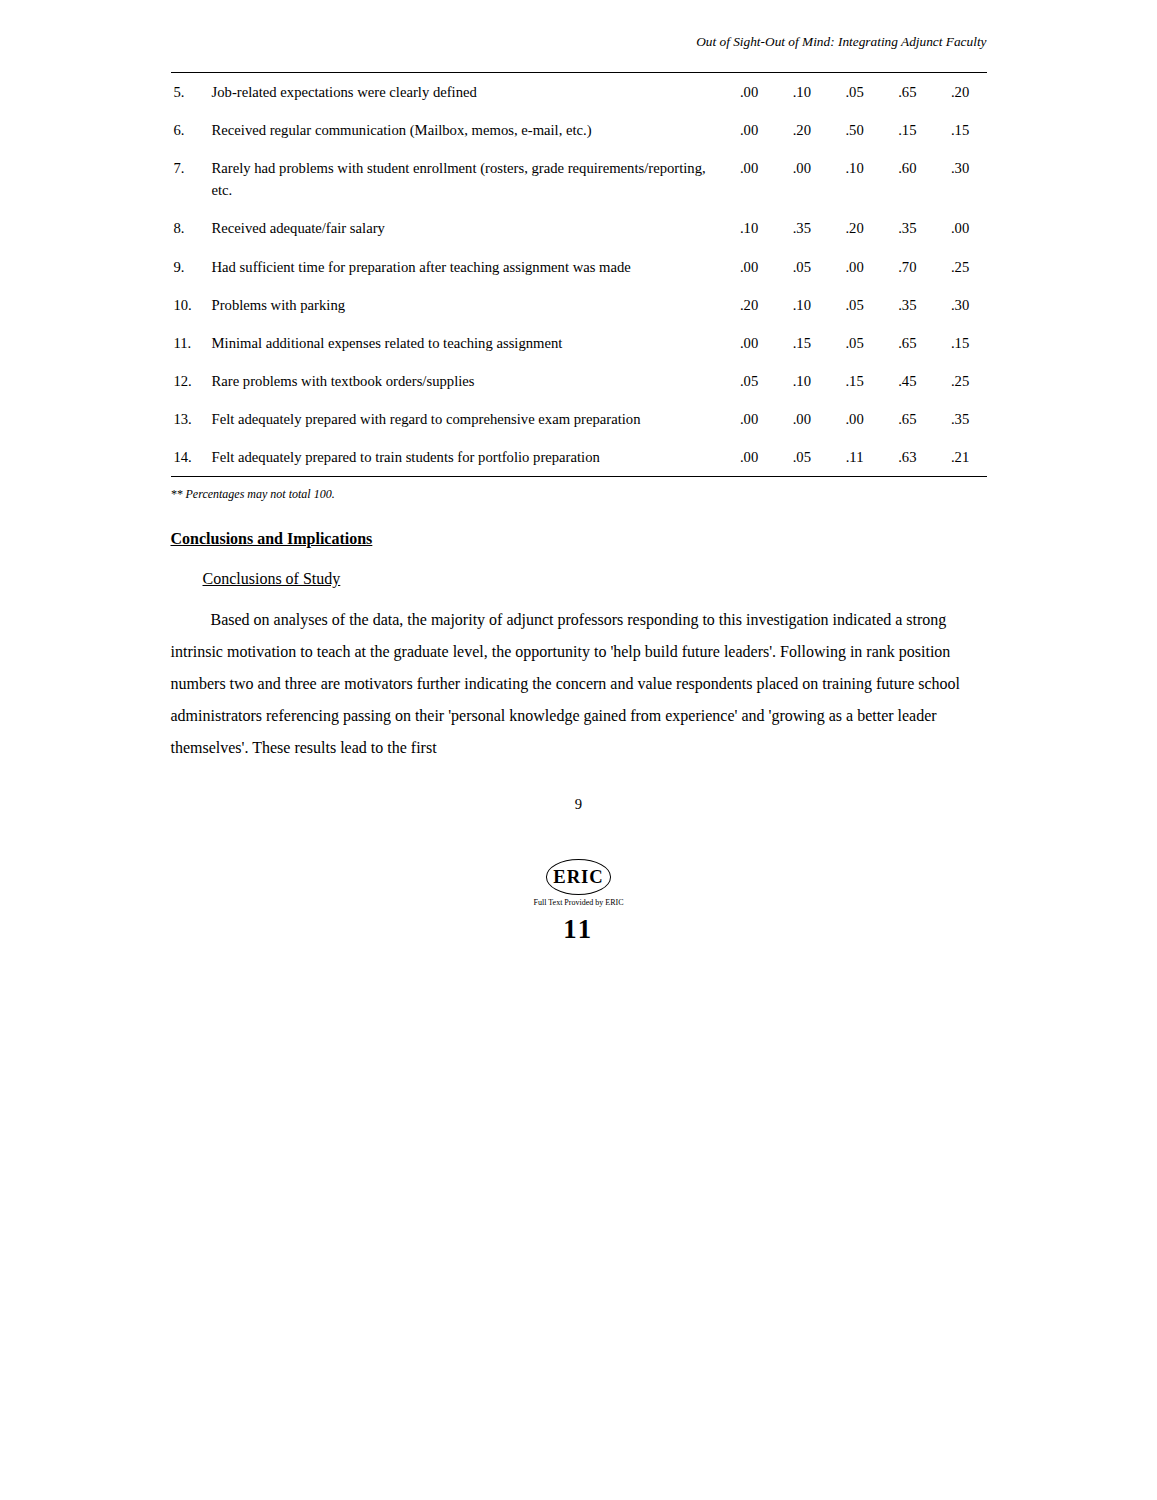Out of Sight-Out of Mind: Integrating Adjunct Faculty
| 5. | Job-related expectations were clearly defined | .00 | .10 | .05 | .65 | .20 |
| 6. | Received regular communication (Mailbox, memos, e-mail, etc.) | .00 | .20 | .50 | .15 | .15 |
| 7. | Rarely had problems with student enrollment (rosters, grade requirements/reporting, etc. | .00 | .00 | .10 | .60 | .30 |
| 8. | Received adequate/fair salary | .10 | .35 | .20 | .35 | .00 |
| 9. | Had sufficient time for preparation after teaching assignment was made | .00 | .05 | .00 | .70 | .25 |
| 10. | Problems with parking | .20 | .10 | .05 | .35 | .30 |
| 11. | Minimal additional expenses related to teaching assignment | .00 | .15 | .05 | .65 | .15 |
| 12. | Rare problems with textbook orders/supplies | .05 | .10 | .15 | .45 | .25 |
| 13. | Felt adequately prepared with regard to comprehensive exam preparation | .00 | .00 | .00 | .65 | .35 |
| 14. | Felt adequately prepared to train students for portfolio preparation | .00 | .05 | .11 | .63 | .21 |
** Percentages may not total 100.
Conclusions and Implications
Conclusions of Study
Based on analyses of the data, the majority of adjunct professors responding to this investigation indicated a strong intrinsic motivation to teach at the graduate level, the opportunity to 'help build future leaders'. Following in rank position numbers two and three are motivators further indicating the concern and value respondents placed on training future school administrators referencing passing on their 'personal knowledge gained from experience' and 'growing as a better leader themselves'. These results lead to the first
9
ERIC Full Text Provided by ERIC
11